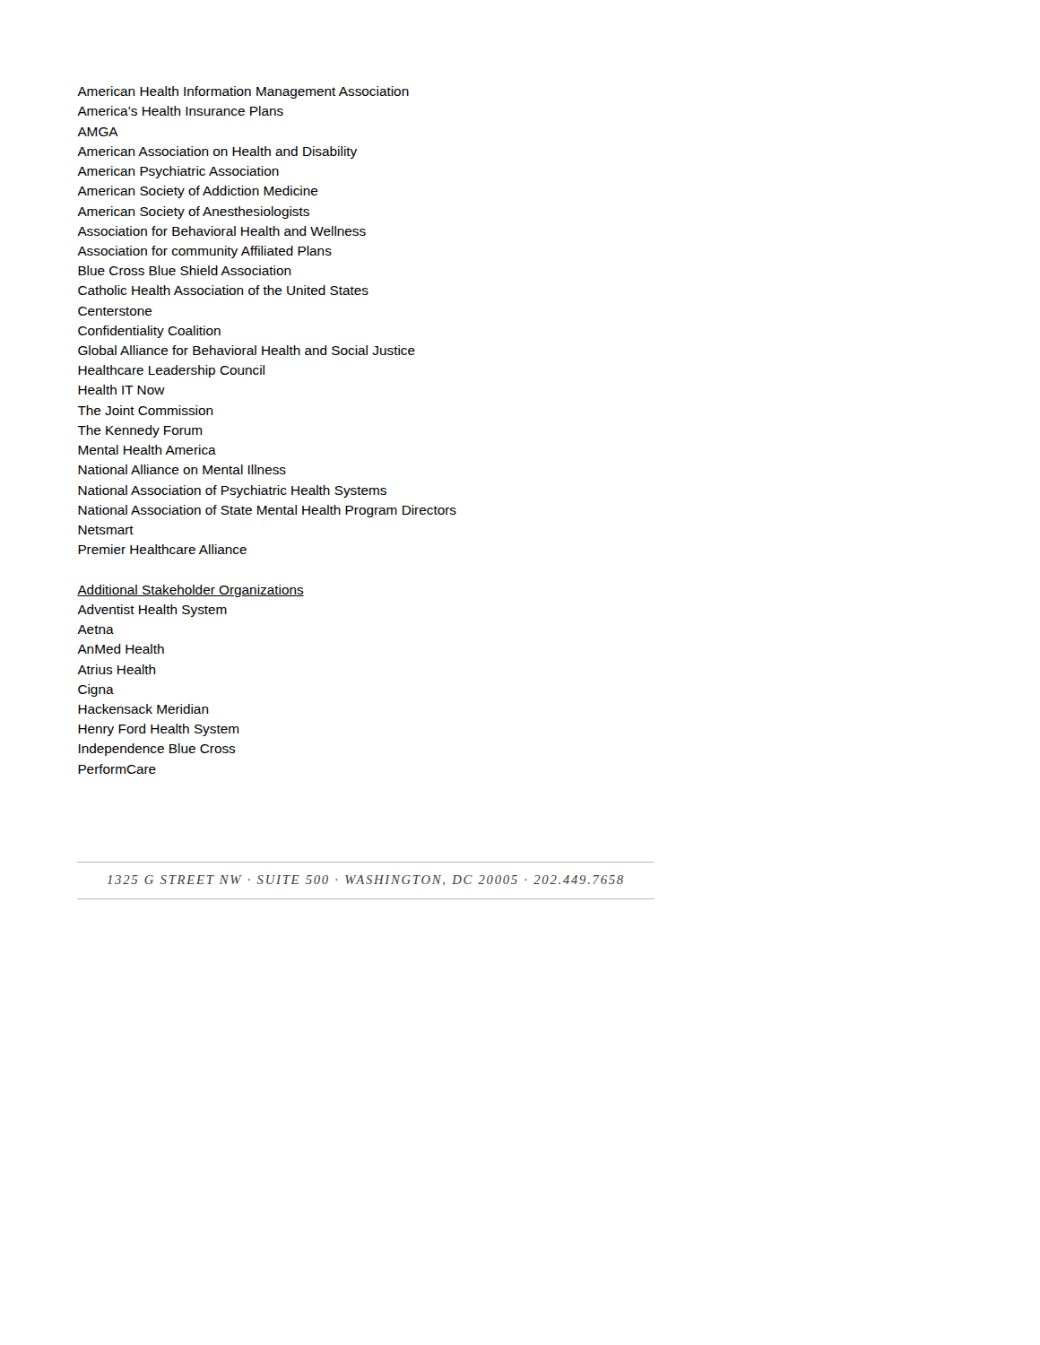American Health Information Management Association
America’s Health Insurance Plans
AMGA
American Association on Health and Disability
American Psychiatric Association
American Society of Addiction Medicine
American Society of Anesthesiologists
Association for Behavioral Health and Wellness
Association for community Affiliated Plans
Blue Cross Blue Shield Association
Catholic Health Association of the United States
Centerstone
Confidentiality Coalition
Global Alliance for Behavioral Health and Social Justice
Healthcare Leadership Council
Health IT Now
The Joint Commission
The Kennedy Forum
Mental Health America
National Alliance on Mental Illness
National Association of Psychiatric Health Systems
National Association of State Mental Health Program Directors
Netsmart
Premier Healthcare Alliance
Additional Stakeholder Organizations
Adventist Health System
Aetna
AnMed Health
Atrius Health
Cigna
Hackensack Meridian
Henry Ford Health System
Independence Blue Cross
PerformCare
1325 G STREET NW · SUITE 500 · WASHINGTON, DC 20005 · 202.449.7658